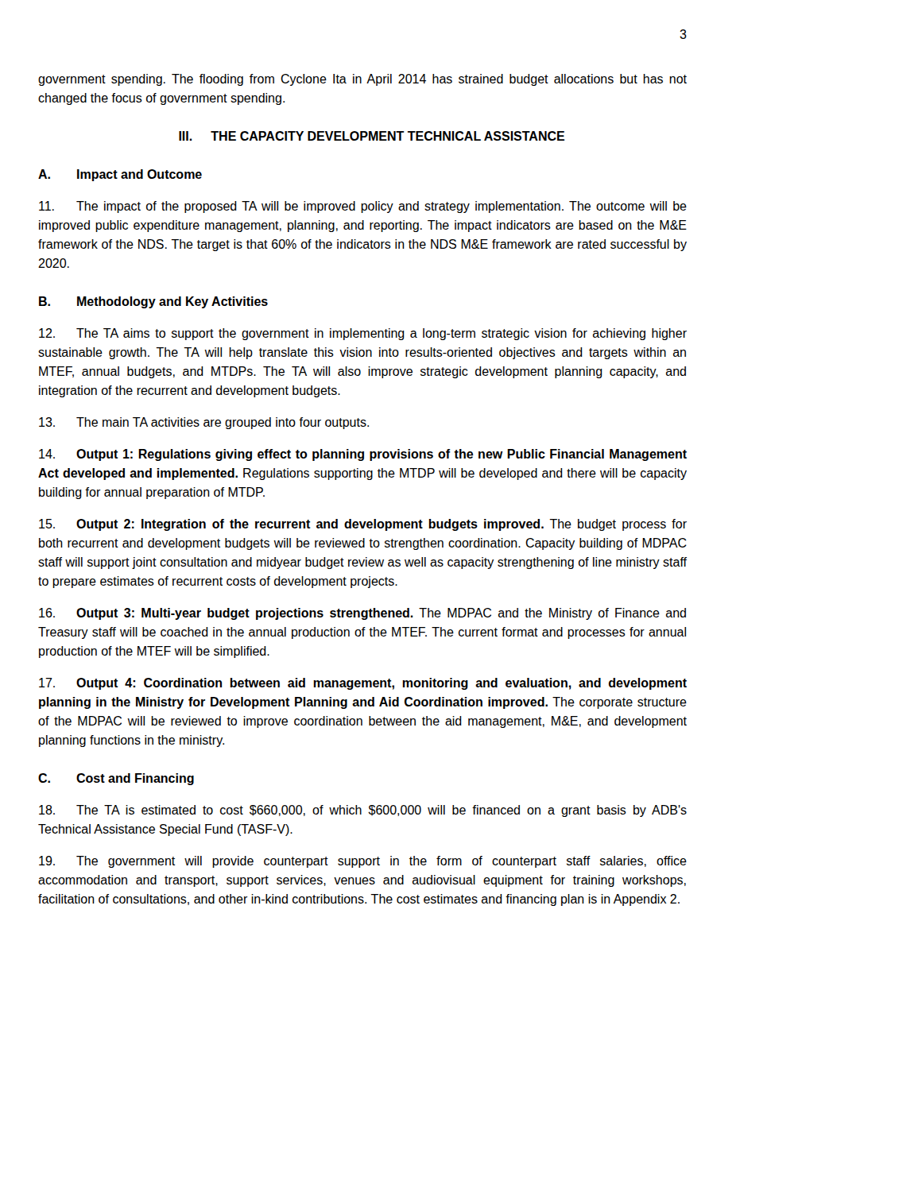3
government spending. The flooding from Cyclone Ita in April 2014 has strained budget allocations but has not changed the focus of government spending.
III. THE CAPACITY DEVELOPMENT TECHNICAL ASSISTANCE
A. Impact and Outcome
11. The impact of the proposed TA will be improved policy and strategy implementation. The outcome will be improved public expenditure management, planning, and reporting. The impact indicators are based on the M&E framework of the NDS. The target is that 60% of the indicators in the NDS M&E framework are rated successful by 2020.
B. Methodology and Key Activities
12. The TA aims to support the government in implementing a long-term strategic vision for achieving higher sustainable growth. The TA will help translate this vision into results-oriented objectives and targets within an MTEF, annual budgets, and MTDPs. The TA will also improve strategic development planning capacity, and integration of the recurrent and development budgets.
13. The main TA activities are grouped into four outputs.
14. Output 1: Regulations giving effect to planning provisions of the new Public Financial Management Act developed and implemented. Regulations supporting the MTDP will be developed and there will be capacity building for annual preparation of MTDP.
15. Output 2: Integration of the recurrent and development budgets improved. The budget process for both recurrent and development budgets will be reviewed to strengthen coordination. Capacity building of MDPAC staff will support joint consultation and midyear budget review as well as capacity strengthening of line ministry staff to prepare estimates of recurrent costs of development projects.
16. Output 3: Multi-year budget projections strengthened. The MDPAC and the Ministry of Finance and Treasury staff will be coached in the annual production of the MTEF. The current format and processes for annual production of the MTEF will be simplified.
17. Output 4: Coordination between aid management, monitoring and evaluation, and development planning in the Ministry for Development Planning and Aid Coordination improved. The corporate structure of the MDPAC will be reviewed to improve coordination between the aid management, M&E, and development planning functions in the ministry.
C. Cost and Financing
18. The TA is estimated to cost $660,000, of which $600,000 will be financed on a grant basis by ADB's Technical Assistance Special Fund (TASF-V).
19. The government will provide counterpart support in the form of counterpart staff salaries, office accommodation and transport, support services, venues and audiovisual equipment for training workshops, facilitation of consultations, and other in-kind contributions. The cost estimates and financing plan is in Appendix 2.